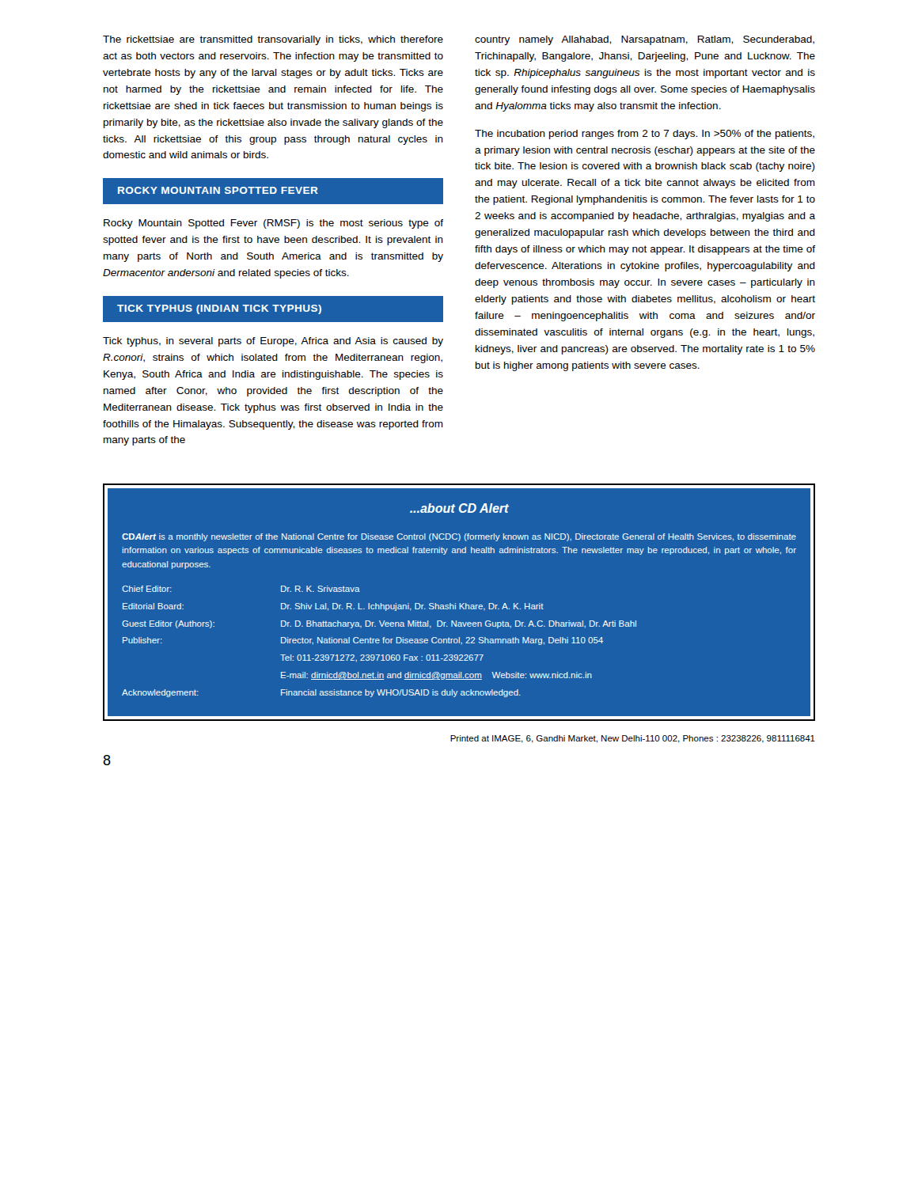The rickettsiae are transmitted transovarially in ticks, which therefore act as both vectors and reservoirs. The infection may be transmitted to vertebrate hosts by any of the larval stages or by adult ticks. Ticks are not harmed by the rickettsiae and remain infected for life. The rickettsiae are shed in tick faeces but transmission to human beings is primarily by bite, as the rickettsiae also invade the salivary glands of the ticks. All rickettsiae of this group pass through natural cycles in domestic and wild animals or birds.
Rocky Mountain Spotted Fever
Rocky Mountain Spotted Fever (RMSF) is the most serious type of spotted fever and is the first to have been described. It is prevalent in many parts of North and South America and is transmitted by Dermacentor andersoni and related species of ticks.
Tick Typhus (Indian Tick Typhus)
Tick typhus, in several parts of Europe, Africa and Asia is caused by R.conori, strains of which isolated from the Mediterranean region, Kenya, South Africa and India are indistinguishable. The species is named after Conor, who provided the first description of the Mediterranean disease. Tick typhus was first observed in India in the foothills of the Himalayas. Subsequently, the disease was reported from many parts of the
country namely Allahabad, Narsapatnam, Ratlam, Secunderabad, Trichinapally, Bangalore, Jhansi, Darjeeling, Pune and Lucknow. The tick sp. Rhipicephalus sanguineus is the most important vector and is generally found infesting dogs all over. Some species of Haemaphysalis and Hyalomma ticks may also transmit the infection.
The incubation period ranges from 2 to 7 days. In >50% of the patients, a primary lesion with central necrosis (eschar) appears at the site of the tick bite. The lesion is covered with a brownish black scab (tachy noire) and may ulcerate. Recall of a tick bite cannot always be elicited from the patient. Regional lymphandenitis is common. The fever lasts for 1 to 2 weeks and is accompanied by headache, arthralgias, myalgias and a generalized maculopapular rash which develops between the third and fifth days of illness or which may not appear. It disappears at the time of defervescence. Alterations in cytokine profiles, hypercoagulability and deep venous thrombosis may occur. In severe cases – particularly in elderly patients and those with diabetes mellitus, alcoholism or heart failure – meningoencephalitis with coma and seizures and/or disseminated vasculitis of internal organs (e.g. in the heart, lungs, kidneys, liver and pancreas) are observed. The mortality rate is 1 to 5% but is higher among patients with severe cases.
...about CD Alert
CDAlert is a monthly newsletter of the National Centre for Disease Control (NCDC) (formerly known as NICD), Directorate General of Health Services, to disseminate information on various aspects of communicable diseases to medical fraternity and health administrators. The newsletter may be reproduced, in part or whole, for educational purposes.
| Chief Editor: | Dr. R. K. Srivastava |
| Editorial Board: | Dr. Shiv Lal, Dr. R. L. Ichhpujani, Dr. Shashi Khare, Dr. A. K. Harit |
| Guest Editor (Authors): | Dr. D. Bhattacharya, Dr. Veena Mittal, Dr. Naveen Gupta, Dr. A.C. Dhariwal, Dr. Arti Bahl |
| Publisher: | Director, National Centre for Disease Control, 22 Shamnath Marg, Delhi 110 054 |
| | Tel: 011-23971272, 23971060 Fax : 011-23922677 |
| | E-mail: dirnicd@bol.net.in and dirnicd@gmail.com Website: www.nicd.nic.in |
| Acknowledgement: | Financial assistance by WHO/USAID is duly acknowledged. |
Printed at IMAGE, 6, Gandhi Market, New Delhi-110 002, Phones : 23238226, 9811116841
8